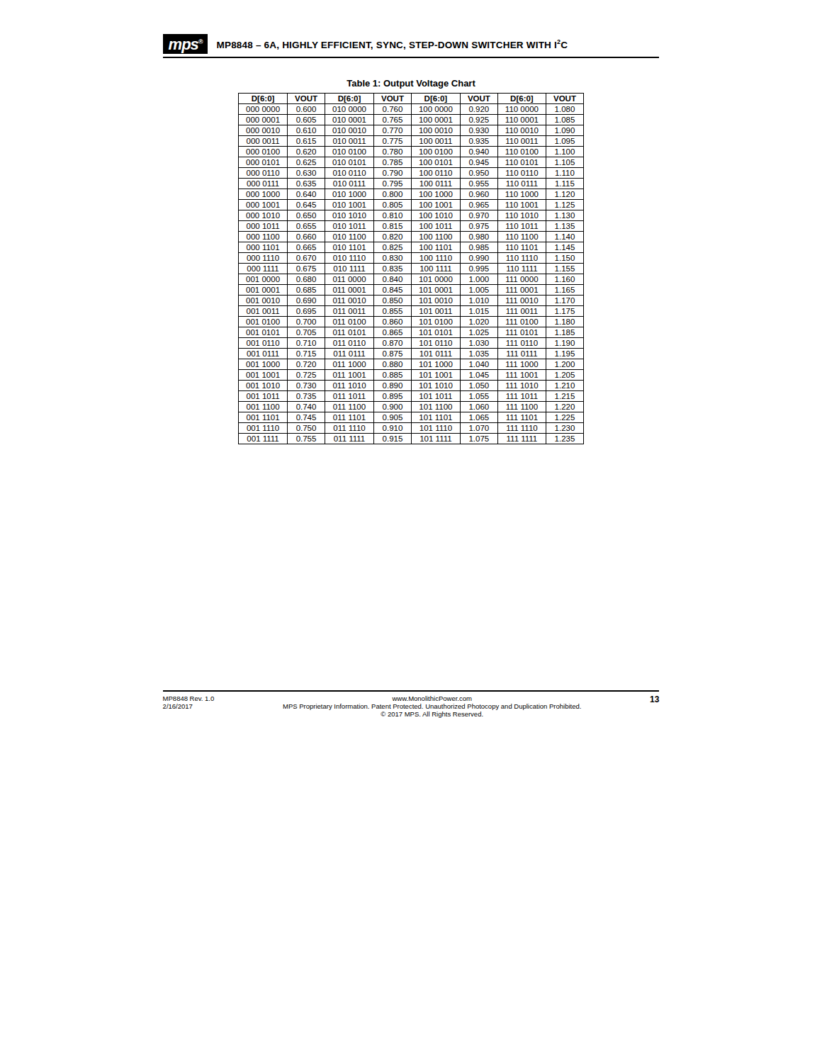mps®
MP8848 – 6A, HIGHLY EFFICIENT, SYNC, STEP-DOWN SWITCHER WITH I2C
Table 1: Output Voltage Chart
| D[6:0] | VOUT | D[6:0] | VOUT | D[6:0] | VOUT | D[6:0] | VOUT |
| --- | --- | --- | --- | --- | --- | --- | --- |
| 000 0000 | 0.600 | 010 0000 | 0.760 | 100 0000 | 0.920 | 110 0000 | 1.080 |
| 000 0001 | 0.605 | 010 0001 | 0.765 | 100 0001 | 0.925 | 110 0001 | 1.085 |
| 000 0010 | 0.610 | 010 0010 | 0.770 | 100 0010 | 0.930 | 110 0010 | 1.090 |
| 000 0011 | 0.615 | 010 0011 | 0.775 | 100 0011 | 0.935 | 110 0011 | 1.095 |
| 000 0100 | 0.620 | 010 0100 | 0.780 | 100 0100 | 0.940 | 110 0100 | 1.100 |
| 000 0101 | 0.625 | 010 0101 | 0.785 | 100 0101 | 0.945 | 110 0101 | 1.105 |
| 000 0110 | 0.630 | 010 0110 | 0.790 | 100 0110 | 0.950 | 110 0110 | 1.110 |
| 000 0111 | 0.635 | 010 0111 | 0.795 | 100 0111 | 0.955 | 110 0111 | 1.115 |
| 000 1000 | 0.640 | 010 1000 | 0.800 | 100 1000 | 0.960 | 110 1000 | 1.120 |
| 000 1001 | 0.645 | 010 1001 | 0.805 | 100 1001 | 0.965 | 110 1001 | 1.125 |
| 000 1010 | 0.650 | 010 1010 | 0.810 | 100 1010 | 0.970 | 110 1010 | 1.130 |
| 000 1011 | 0.655 | 010 1011 | 0.815 | 100 1011 | 0.975 | 110 1011 | 1.135 |
| 000 1100 | 0.660 | 010 1100 | 0.820 | 100 1100 | 0.980 | 110 1100 | 1.140 |
| 000 1101 | 0.665 | 010 1101 | 0.825 | 100 1101 | 0.985 | 110 1101 | 1.145 |
| 000 1110 | 0.670 | 010 1110 | 0.830 | 100 1110 | 0.990 | 110 1110 | 1.150 |
| 000 1111 | 0.675 | 010 1111 | 0.835 | 100 1111 | 0.995 | 110 1111 | 1.155 |
| 001 0000 | 0.680 | 011 0000 | 0.840 | 101 0000 | 1.000 | 111 0000 | 1.160 |
| 001 0001 | 0.685 | 011 0001 | 0.845 | 101 0001 | 1.005 | 111 0001 | 1.165 |
| 001 0010 | 0.690 | 011 0010 | 0.850 | 101 0010 | 1.010 | 111 0010 | 1.170 |
| 001 0011 | 0.695 | 011 0011 | 0.855 | 101 0011 | 1.015 | 111 0011 | 1.175 |
| 001 0100 | 0.700 | 011 0100 | 0.860 | 101 0100 | 1.020 | 111 0100 | 1.180 |
| 001 0101 | 0.705 | 011 0101 | 0.865 | 101 0101 | 1.025 | 111 0101 | 1.185 |
| 001 0110 | 0.710 | 011 0110 | 0.870 | 101 0110 | 1.030 | 111 0110 | 1.190 |
| 001 0111 | 0.715 | 011 0111 | 0.875 | 101 0111 | 1.035 | 111 0111 | 1.195 |
| 001 1000 | 0.720 | 011 1000 | 0.880 | 101 1000 | 1.040 | 111 1000 | 1.200 |
| 001 1001 | 0.725 | 011 1001 | 0.885 | 101 1001 | 1.045 | 111 1001 | 1.205 |
| 001 1010 | 0.730 | 011 1010 | 0.890 | 101 1010 | 1.050 | 111 1010 | 1.210 |
| 001 1011 | 0.735 | 011 1011 | 0.895 | 101 1011 | 1.055 | 111 1011 | 1.215 |
| 001 1100 | 0.740 | 011 1100 | 0.900 | 101 1100 | 1.060 | 111 1100 | 1.220 |
| 001 1101 | 0.745 | 011 1101 | 0.905 | 101 1101 | 1.065 | 111 1101 | 1.225 |
| 001 1110 | 0.750 | 011 1110 | 0.910 | 101 1110 | 1.070 | 111 1110 | 1.230 |
| 001 1111 | 0.755 | 011 1111 | 0.915 | 101 1111 | 1.075 | 111 1111 | 1.235 |
MP8848 Rev. 1.0
2/16/2017
www.MonolithicPower.com
MPS Proprietary Information. Patent Protected. Unauthorized Photocopy and Duplication Prohibited.
© 2017 MPS. All Rights Reserved.
13